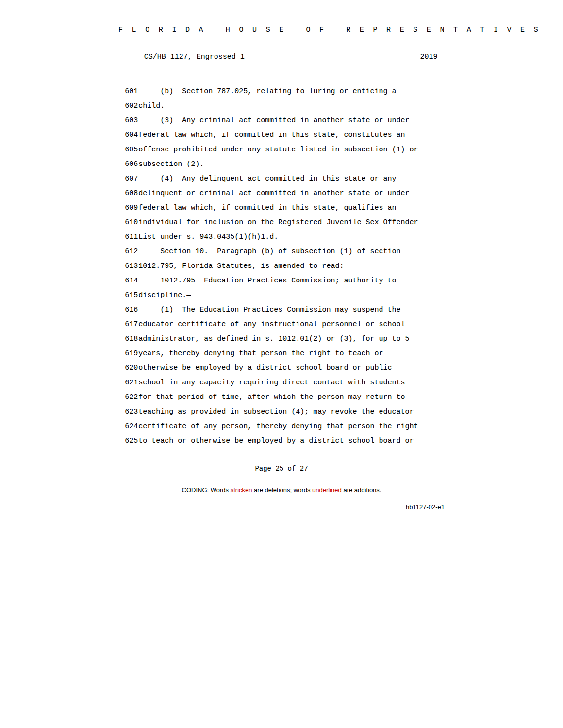F L O R I D A H O U S E O F R E P R E S E N T A T I V E S
CS/HB 1127, Engrossed 1 2019
| 601 | (b) Section 787.025, relating to luring or enticing a |
| 602 | child. |
| 603 | (3) Any criminal act committed in another state or under |
| 604 | federal law which, if committed in this state, constitutes an |
| 605 | offense prohibited under any statute listed in subsection (1) or |
| 606 | subsection (2). |
| 607 | (4) Any delinquent act committed in this state or any |
| 608 | delinquent or criminal act committed in another state or under |
| 609 | federal law which, if committed in this state, qualifies an |
| 610 | individual for inclusion on the Registered Juvenile Sex Offender |
| 611 | List under s. 943.0435(1)(h)1.d. |
| 612 | Section 10. Paragraph (b) of subsection (1) of section |
| 613 | 1012.795, Florida Statutes, is amended to read: |
| 614 | 1012.795 Education Practices Commission; authority to |
| 615 | discipline.— |
| 616 | (1) The Education Practices Commission may suspend the |
| 617 | educator certificate of any instructional personnel or school |
| 618 | administrator, as defined in s. 1012.01(2) or (3), for up to 5 |
| 619 | years, thereby denying that person the right to teach or |
| 620 | otherwise be employed by a district school board or public |
| 621 | school in any capacity requiring direct contact with students |
| 622 | for that period of time, after which the person may return to |
| 623 | teaching as provided in subsection (4); may revoke the educator |
| 624 | certificate of any person, thereby denying that person the right |
| 625 | to teach or otherwise be employed by a district school board or |
Page 25 of 27
CODING: Words stricken are deletions; words underlined are additions.
hb1127-02-e1